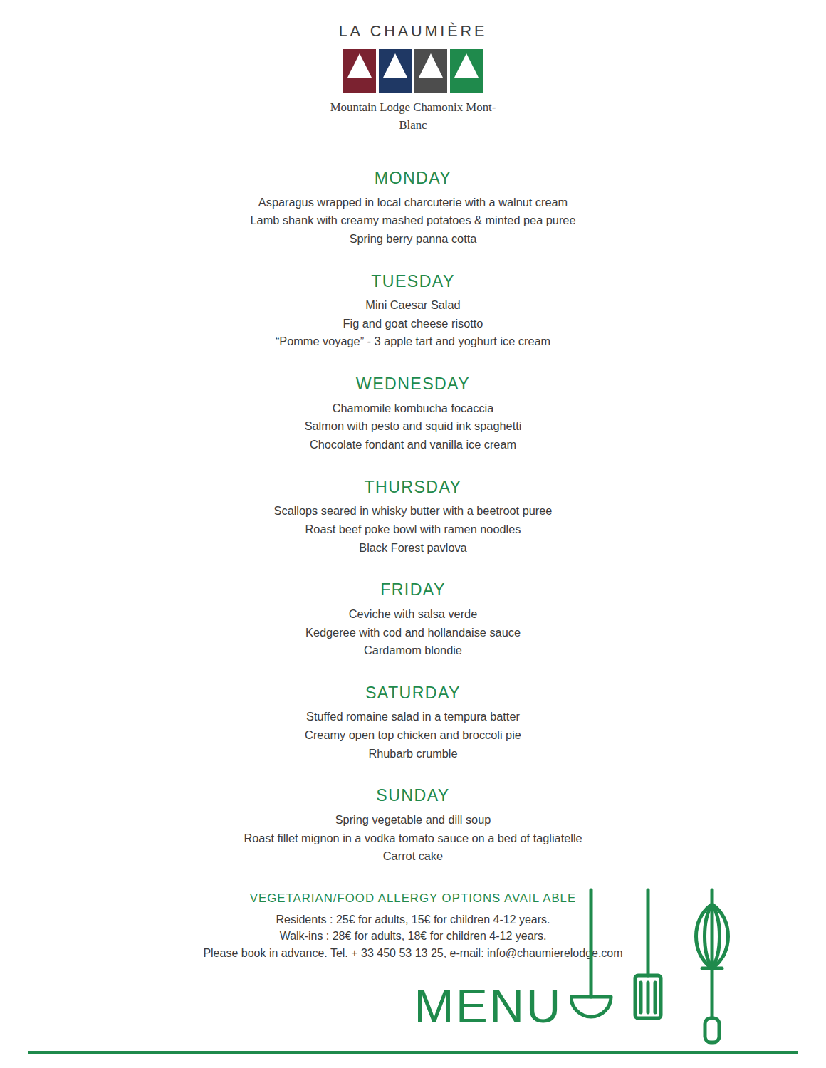LA CHAUMIÈRE
Mountain Lodge Chamonix Mont-Blanc
MONDAY
Asparagus wrapped in local charcuterie with a walnut cream
Lamb shank with creamy mashed potatoes & minted pea puree
Spring berry panna cotta
TUESDAY
Mini Caesar Salad
Fig and goat cheese risotto
“Pomme voyage” - 3 apple tart and yoghurt ice cream
WEDNESDAY
Chamomile kombucha focaccia
Salmon with pesto and squid ink spaghetti
Chocolate fondant and vanilla ice cream
THURSDAY
Scallops seared in whisky butter with a beetroot puree
Roast beef poke bowl with ramen noodles
Black Forest pavlova
FRIDAY
Ceviche with salsa verde
Kedgeree with cod and hollandaise sauce
Cardamom blondie
SATURDAY
Stuffed romaine salad in a tempura batter
Creamy open top chicken and broccoli pie
Rhubarb crumble
SUNDAY
Spring vegetable and dill soup
Roast fillet mignon in a vodka tomato sauce on a bed of tagliatelle
Carrot cake
VEGETARIAN/FOOD ALLERGY OPTIONS AVAIL ABLE
Residents : 25€ for adults, 15€ for children 4-12 years.
Walk-ins : 28€ for adults, 18€ for children 4-12 years.
Please book in advance. Tel. + 33 450 53 13 25, e-mail: info@chaumierelodge.com
MENU